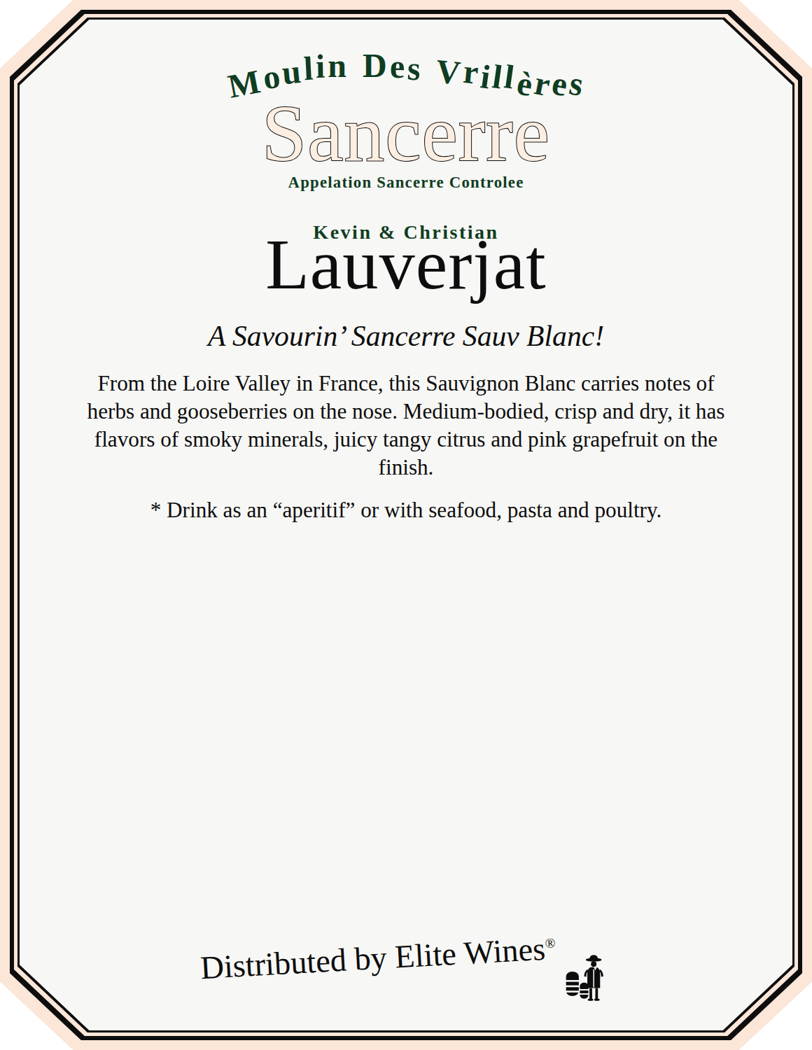Moulin Des Vrillères
Sancerre
Appelation Sancerre Controlee
Kevin & Christian
Lauverjat
A Savourin’ Sancerre Sauv Blanc!
From the Loire Valley in France, this Sauvignon Blanc carries notes of herbs and gooseberries on the nose. Medium-bodied, crisp and dry, it has flavors of smoky minerals, juicy tangy citrus and pink grapefruit on the finish.
* Drink as an “aperitif” or with seafood, pasta and poultry.
Distributed by Elite Wines®